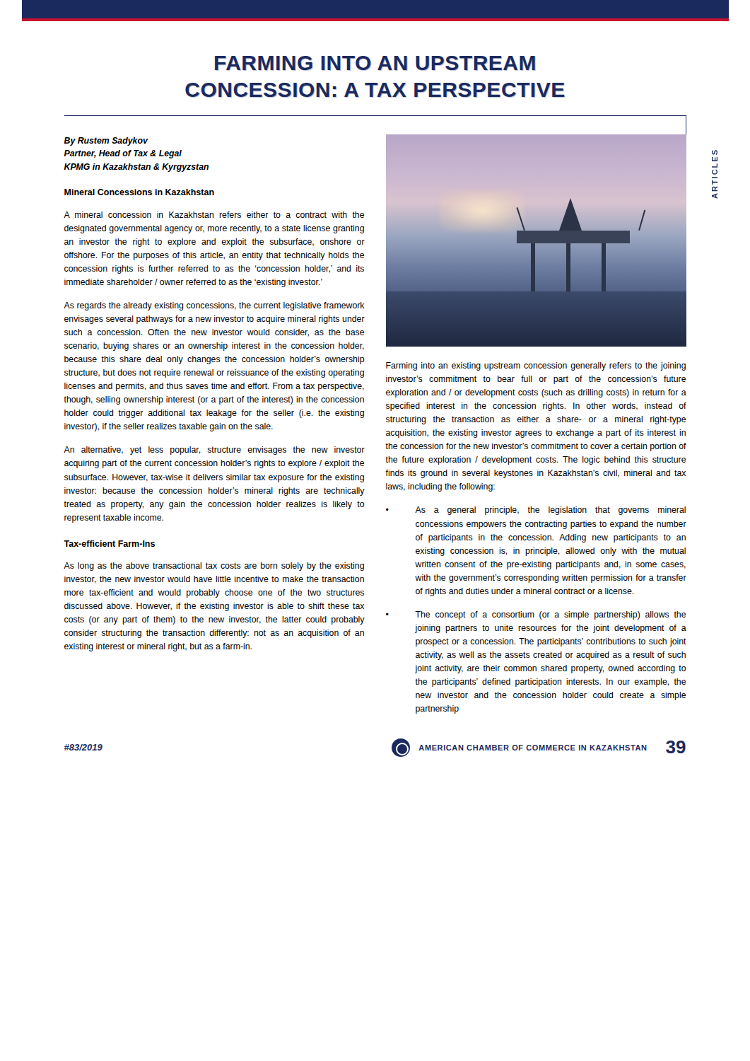FARMING INTO AN UPSTREAM
CONCESSION: A TAX PERSPECTIVE
ARTICLES
By Rustem Sadykov
Partner, Head of Tax & Legal
KPMG in Kazakhstan & Kyrgyzstan
Mineral Concessions in Kazakhstan
A mineral concession in Kazakhstan refers either to a contract with the designated governmental agency or, more recently, to a state license granting an investor the right to explore and exploit the subsurface, onshore or offshore. For the purposes of this article, an entity that technically holds the concession rights is further referred to as the ‘concession holder,’ and its immediate shareholder / owner referred to as the ‘existing investor.’
As regards the already existing concessions, the current legislative framework envisages several pathways for a new investor to acquire mineral rights under such a concession. Often the new investor would consider, as the base scenario, buying shares or an ownership interest in the concession holder, because this share deal only changes the concession holder’s ownership structure, but does not require renewal or reissuance of the existing operating licenses and permits, and thus saves time and effort. From a tax perspective, though, selling ownership interest (or a part of the interest) in the concession holder could trigger additional tax leakage for the seller (i.e. the existing investor), if the seller realizes taxable gain on the sale.
An alternative, yet less popular, structure envisages the new investor acquiring part of the current concession holder’s rights to explore / exploit the subsurface. However, tax-wise it delivers similar tax exposure for the existing investor: because the concession holder’s mineral rights are technically treated as property, any gain the concession holder realizes is likely to represent taxable income.
Tax-efficient Farm-Ins
As long as the above transactional tax costs are born solely by the existing investor, the new investor would have little incentive to make the transaction more tax-efficient and would probably choose one of the two structures discussed above. However, if the existing investor is able to shift these tax costs (or any part of them) to the new investor, the latter could probably consider structuring the transaction differently: not as an acquisition of an existing interest or mineral right, but as a farm-in.
Farming into an existing upstream concession generally refers to the joining investor’s commitment to bear full or part of the concession’s future exploration and / or development costs (such as drilling costs) in return for a specified interest in the concession rights. In other words, instead of structuring the transaction as either a share- or a mineral right-type acquisition, the existing investor agrees to exchange a part of its interest in the concession for the new investor’s commitment to cover a certain portion of the future exploration / development costs. The logic behind this structure finds its ground in several keystones in Kazakhstan’s civil, mineral and tax laws, including the following:
As a general principle, the legislation that governs mineral concessions empowers the contracting parties to expand the number of participants in the concession. Adding new participants to an existing concession is, in principle, allowed only with the mutual written consent of the pre-existing participants and, in some cases, with the government’s corresponding written permission for a transfer of rights and duties under a mineral contract or a license.
The concept of a consortium (or a simple partnership) allows the joining partners to unite resources for the joint development of a prospect or a concession. The participants’ contributions to such joint activity, as well as the assets created or acquired as a result of such joint activity, are their common shared property, owned according to the participants’ defined participation interests. In our example, the new investor and the concession holder could create a simple partnership
#83/2019
AMERICAN CHAMBER OF COMMERCE IN KAZAKHSTAN
39